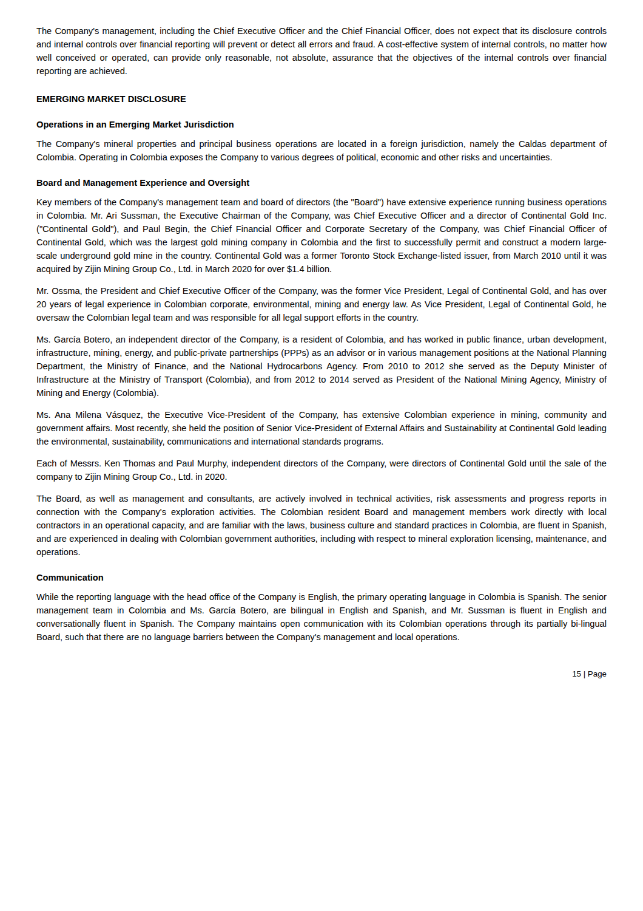The Company's management, including the Chief Executive Officer and the Chief Financial Officer, does not expect that its disclosure controls and internal controls over financial reporting will prevent or detect all errors and fraud. A cost-effective system of internal controls, no matter how well conceived or operated, can provide only reasonable, not absolute, assurance that the objectives of the internal controls over financial reporting are achieved.
Emerging Market Disclosure
Operations in an Emerging Market Jurisdiction
The Company's mineral properties and principal business operations are located in a foreign jurisdiction, namely the Caldas department of Colombia. Operating in Colombia exposes the Company to various degrees of political, economic and other risks and uncertainties.
Board and Management Experience and Oversight
Key members of the Company's management team and board of directors (the "Board") have extensive experience running business operations in Colombia. Mr. Ari Sussman, the Executive Chairman of the Company, was Chief Executive Officer and a director of Continental Gold Inc. ("Continental Gold"), and Paul Begin, the Chief Financial Officer and Corporate Secretary of the Company, was Chief Financial Officer of Continental Gold, which was the largest gold mining company in Colombia and the first to successfully permit and construct a modern large-scale underground gold mine in the country. Continental Gold was a former Toronto Stock Exchange-listed issuer, from March 2010 until it was acquired by Zijin Mining Group Co., Ltd. in March 2020 for over $1.4 billion.
Mr. Ossma, the President and Chief Executive Officer of the Company, was the former Vice President, Legal of Continental Gold, and has over 20 years of legal experience in Colombian corporate, environmental, mining and energy law. As Vice President, Legal of Continental Gold, he oversaw the Colombian legal team and was responsible for all legal support efforts in the country.
Ms. García Botero, an independent director of the Company, is a resident of Colombia, and has worked in public finance, urban development, infrastructure, mining, energy, and public-private partnerships (PPPs) as an advisor or in various management positions at the National Planning Department, the Ministry of Finance, and the National Hydrocarbons Agency. From 2010 to 2012 she served as the Deputy Minister of Infrastructure at the Ministry of Transport (Colombia), and from 2012 to 2014 served as President of the National Mining Agency, Ministry of Mining and Energy (Colombia).
Ms. Ana Milena Vásquez, the Executive Vice-President of the Company, has extensive Colombian experience in mining, community and government affairs. Most recently, she held the position of Senior Vice-President of External Affairs and Sustainability at Continental Gold leading the environmental, sustainability, communications and international standards programs.
Each of Messrs. Ken Thomas and Paul Murphy, independent directors of the Company, were directors of Continental Gold until the sale of the company to Zijin Mining Group Co., Ltd. in 2020.
The Board, as well as management and consultants, are actively involved in technical activities, risk assessments and progress reports in connection with the Company's exploration activities. The Colombian resident Board and management members work directly with local contractors in an operational capacity, and are familiar with the laws, business culture and standard practices in Colombia, are fluent in Spanish, and are experienced in dealing with Colombian government authorities, including with respect to mineral exploration licensing, maintenance, and operations.
Communication
While the reporting language with the head office of the Company is English, the primary operating language in Colombia is Spanish. The senior management team in Colombia and Ms. García Botero, are bilingual in English and Spanish, and Mr. Sussman is fluent in English and conversationally fluent in Spanish. The Company maintains open communication with its Colombian operations through its partially bi-lingual Board, such that there are no language barriers between the Company's management and local operations.
15 | Page